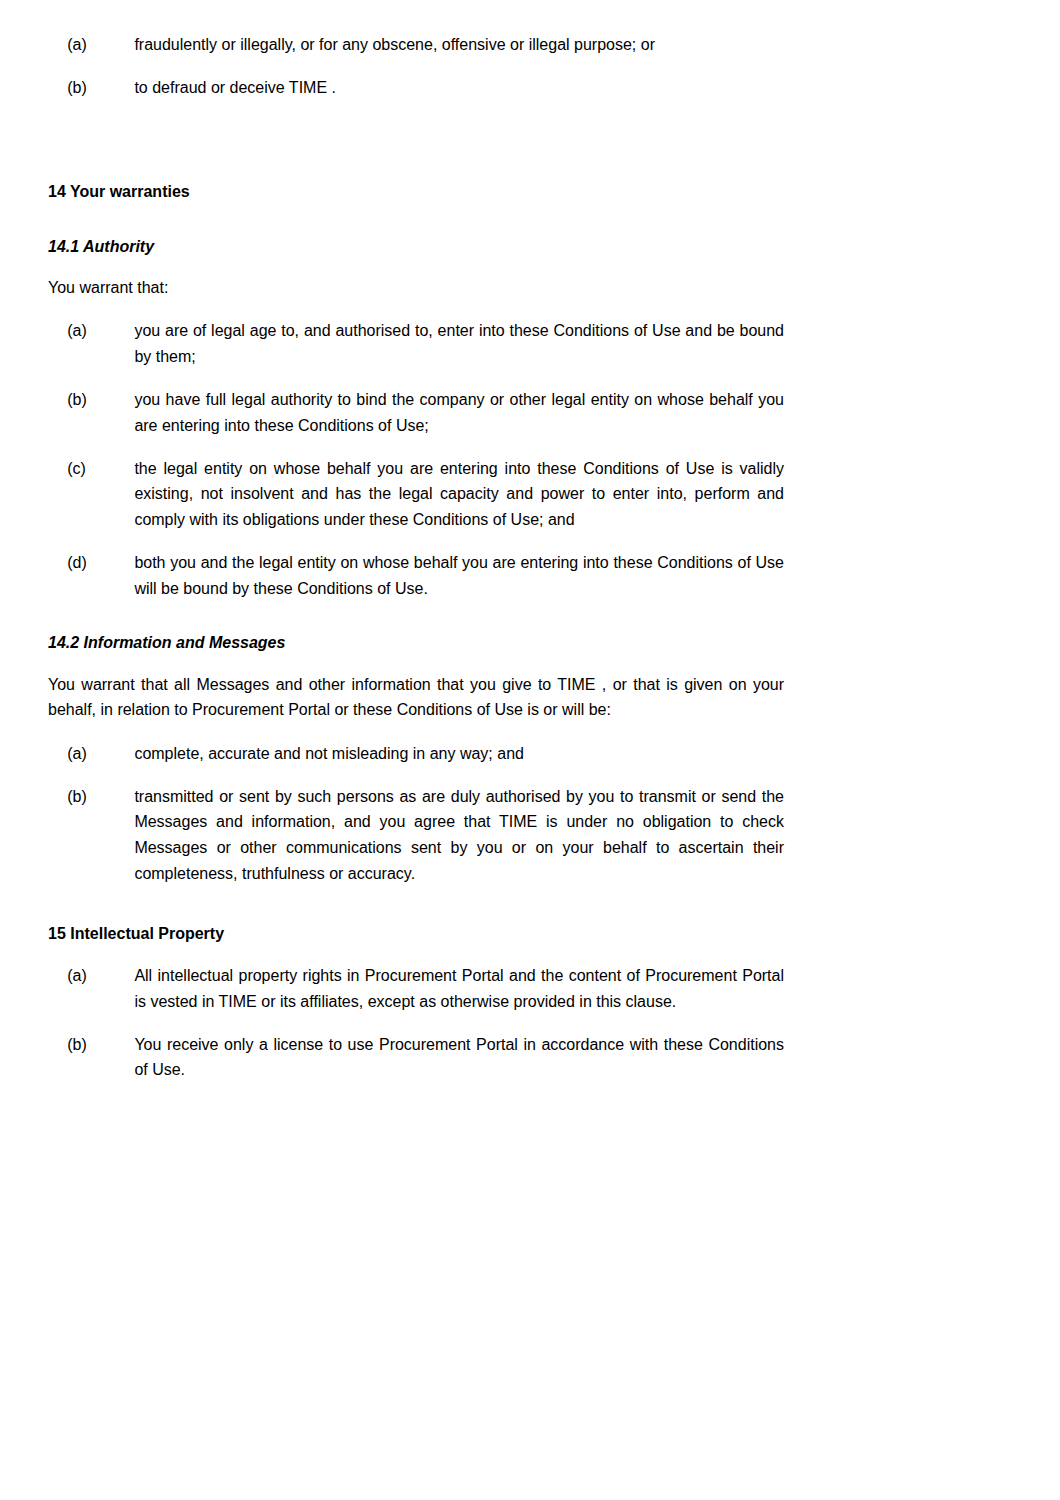(a)
fraudulently or illegally, or for any obscene, offensive or illegal purpose; or
(b)
to defraud or deceive TIME .
14 Your warranties
14.1 Authority
You warrant that:
(a)
you are of legal age to, and authorised to, enter into these Conditions of Use and be bound by them;
(b)
you have full legal authority to bind the company or other legal entity on whose behalf you are entering into these Conditions of Use;
(c)
the legal entity on whose behalf you are entering into these Conditions of Use is validly existing, not insolvent and has the legal capacity and power to enter into, perform and comply with its obligations under these Conditions of Use; and
(d)
both you and the legal entity on whose behalf you are entering into these Conditions of Use will be bound by these Conditions of Use.
14.2 Information and Messages
You warrant that all Messages and other information that you give to TIME , or that is given on your behalf, in relation to Procurement Portal or these Conditions of Use is or will be:
(a)
complete, accurate and not misleading in any way; and
(b)
transmitted or sent by such persons as are duly authorised by you to transmit or send the Messages and information, and you agree that TIME is under no obligation to check Messages or other communications sent by you or on your behalf to ascertain their completeness, truthfulness or accuracy.
15 Intellectual Property
(a)
All intellectual property rights in Procurement Portal and the content of Procurement Portal is vested in TIME or its affiliates, except as otherwise provided in this clause.
(b)
You receive only a license to use Procurement Portal in accordance with these Conditions of Use.